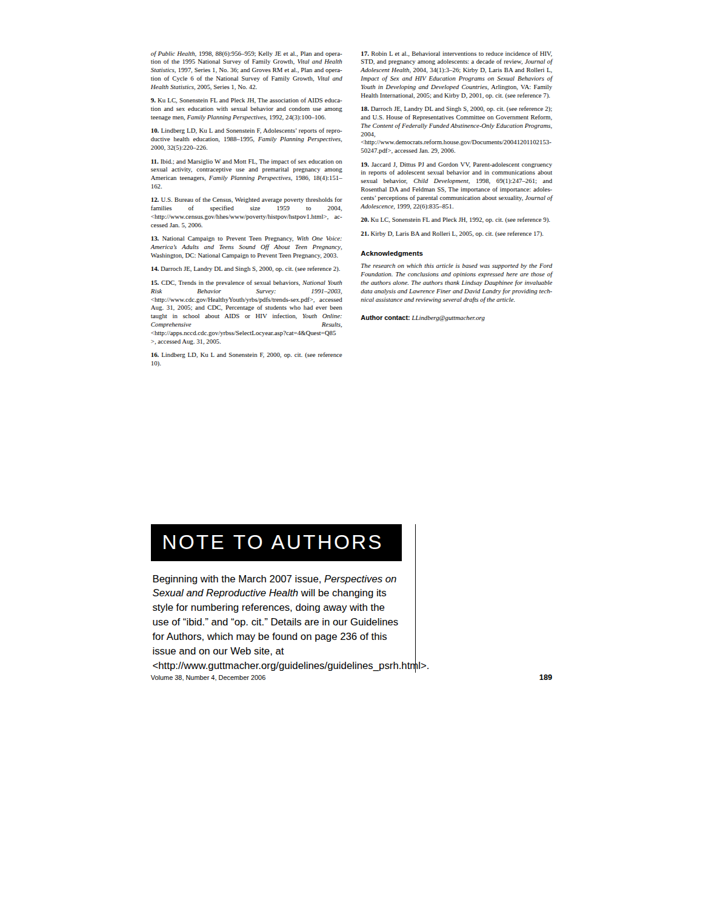of Public Health, 1998, 88(6):956–959; Kelly JE et al., Plan and operation of the 1995 National Survey of Family Growth, Vital and Health Statistics, 1997, Series 1, No. 36; and Groves RM et al., Plan and operation of Cycle 6 of the National Survey of Family Growth, Vital and Health Statistics, 2005, Series 1, No. 42.
9. Ku LC, Sonenstein FL and Pleck JH, The association of AIDS education and sex education with sexual behavior and condom use among teenage men, Family Planning Perspectives, 1992, 24(3):100–106.
10. Lindberg LD, Ku L and Sonenstein F, Adolescents’ reports of reproductive health education, 1988–1995, Family Planning Perspectives, 2000, 32(5):220–226.
11. Ibid.; and Marsiglio W and Mott FL, The impact of sex education on sexual activity, contraceptive use and premarital pregnancy among American teenagers, Family Planning Perspectives, 1986, 18(4):151–162.
12. U.S. Bureau of the Census, Weighted average poverty thresholds for families of specified size 1959 to 2004, <http://www.census.gov/hhes/www/poverty/histpov/hstpov1.html>, accessed Jan. 5, 2006.
13. National Campaign to Prevent Teen Pregnancy, With One Voice: America’s Adults and Teens Sound Off About Teen Pregnancy, Washington, DC: National Campaign to Prevent Teen Pregnancy, 2003.
14. Darroch JE, Landry DL and Singh S, 2000, op. cit. (see reference 2).
15. CDC, Trends in the prevalence of sexual behaviors, National Youth Risk Behavior Survey: 1991–2003, <http://www.cdc.gov/HealthyYouth/yrbs/pdfs/trends-sex.pdf>, accessed Aug. 31, 2005; and CDC, Percentage of students who had ever been taught in school about AIDS or HIV infection, Youth Online: Comprehensive Results, <http://apps.nccd.cdc.gov/yrbss/SelectLocyear.asp?cat=4&Quest=Q85 >, accessed Aug. 31, 2005.
16. Lindberg LD, Ku L and Sonenstein F, 2000, op. cit. (see reference 10).
17. Robin L et al., Behavioral interventions to reduce incidence of HIV, STD, and pregnancy among adolescents: a decade of review, Journal of Adolescent Health, 2004, 34(1):3–26; Kirby D, Laris BA and Rolleri L, Impact of Sex and HIV Education Programs on Sexual Behaviors of Youth in Developing and Developed Countries, Arlington, VA: Family Health International, 2005; and Kirby D, 2001, op. cit. (see reference 7).
18. Darroch JE, Landry DL and Singh S, 2000, op. cit. (see reference 2); and U.S. House of Representatives Committee on Government Reform, The Content of Federally Funded Abstinence-Only Education Programs, 2004, <http://www.democrats.reform.house.gov/Documents/20041201102153-50247.pdf>, accessed Jan. 29, 2006.
19. Jaccard J, Dittus PJ and Gordon VV, Parent-adolescent congruency in reports of adolescent sexual behavior and in communications about sexual behavior, Child Development, 1998, 69(1):247–261; and Rosenthal DA and Feldman SS, The importance of importance: adolescents’ perceptions of parental communication about sexuality, Journal of Adolescence, 1999, 22(6):835–851.
20. Ku LC, Sonenstein FL and Pleck JH, 1992, op. cit. (see reference 9).
21. Kirby D, Laris BA and Rolleri L, 2005, op. cit. (see reference 17).
Acknowledgments
The research on which this article is based was supported by the Ford Foundation. The conclusions and opinions expressed here are those of the authors alone. The authors thank Lindsay Dauphinee for invaluable data analysis and Lawrence Finer and David Landry for providing technical assistance and reviewing several drafts of the article.
Author contact: LLindberg@guttmacher.org
NOTE TO AUTHORS
Beginning with the March 2007 issue, Perspectives on Sexual and Reproductive Health will be changing its style for numbering references, doing away with the use of “ibid.” and “op. cit.” Details are in our Guidelines for Authors, which may be found on page 236 of this issue and on our Web site, at <http://www.guttmacher.org/guidelines/guidelines_psrh.html>.
Volume 38, Number 4, December 2006 189